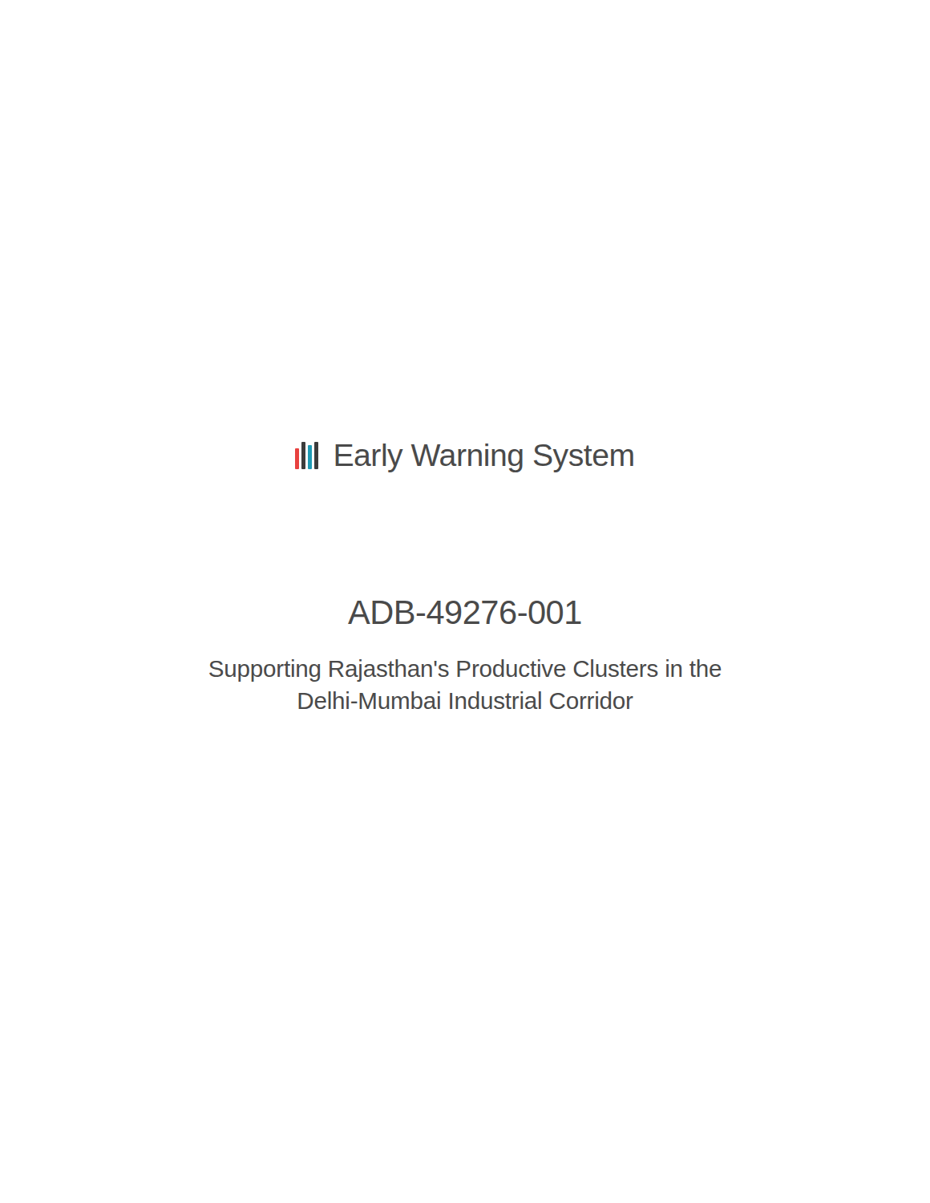Early Warning System
ADB-49276-001
Supporting Rajasthan's Productive Clusters in the Delhi-Mumbai Industrial Corridor